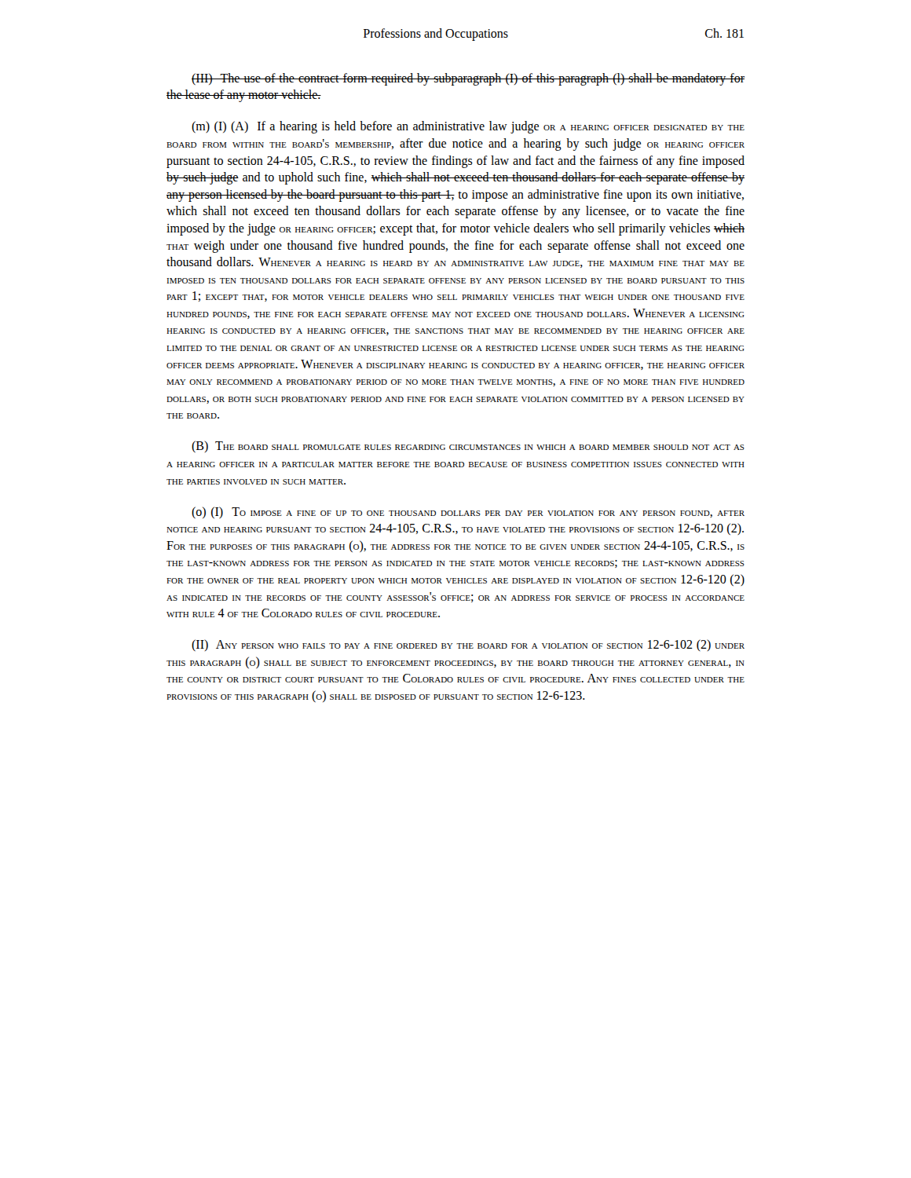Professions and Occupations
Ch. 181
(III) The use of the contract form required by subparagraph (I) of this paragraph (l) shall be mandatory for the lease of any motor vehicle.
(m) (I) (A) If a hearing is held before an administrative law judge or a hearing officer designated by the board from within the board's membership, after due notice and a hearing by such judge or hearing officer pursuant to section 24-4-105, C.R.S., to review the findings of law and fact and the fairness of any fine imposed by such judge and to uphold such fine, which shall not exceed ten thousand dollars for each separate offense by any person licensed by the board pursuant to this part 1, to impose an administrative fine upon its own initiative, which shall not exceed ten thousand dollars for each separate offense by any licensee, or to vacate the fine imposed by the judge or hearing officer; except that, for motor vehicle dealers who sell primarily vehicles which that weigh under one thousand five hundred pounds, the fine for each separate offense shall not exceed one thousand dollars. Whenever a hearing is heard by an administrative law judge, the maximum fine that may be imposed is ten thousand dollars for each separate offense by any person licensed by the board pursuant to this part 1; except that, for motor vehicle dealers who sell primarily vehicles that weigh under one thousand five hundred pounds, the fine for each separate offense may not exceed one thousand dollars. Whenever a licensing hearing is conducted by a hearing officer, the sanctions that may be recommended by the hearing officer are limited to the denial or grant of an unrestricted license or a restricted license under such terms as the hearing officer deems appropriate. Whenever a disciplinary hearing is conducted by a hearing officer, the hearing officer may only recommend a probationary period of no more than twelve months, a fine of no more than five hundred dollars, or both such probationary period and fine for each separate violation committed by a person licensed by the board.
(B) The board shall promulgate rules regarding circumstances in which a board member should not act as a hearing officer in a particular matter before the board because of business competition issues connected with the parties involved in such matter.
(o) (I) To impose a fine of up to one thousand dollars per day per violation for any person found, after notice and hearing pursuant to section 24-4-105, C.R.S., to have violated the provisions of section 12-6-120 (2). For the purposes of this paragraph (o), the address for the notice to be given under section 24-4-105, C.R.S., is the last-known address for the person as indicated in the state motor vehicle records; the last-known address for the owner of the real property upon which motor vehicles are displayed in violation of section 12-6-120 (2) as indicated in the records of the county assessor's office; or an address for service of process in accordance with rule 4 of the Colorado rules of civil procedure.
(II) Any person who fails to pay a fine ordered by the board for a violation of section 12-6-102 (2) under this paragraph (o) shall be subject to enforcement proceedings, by the board through the attorney general, in the county or district court pursuant to the Colorado rules of civil procedure. Any fines collected under the provisions of this paragraph (o) shall be disposed of pursuant to section 12-6-123.